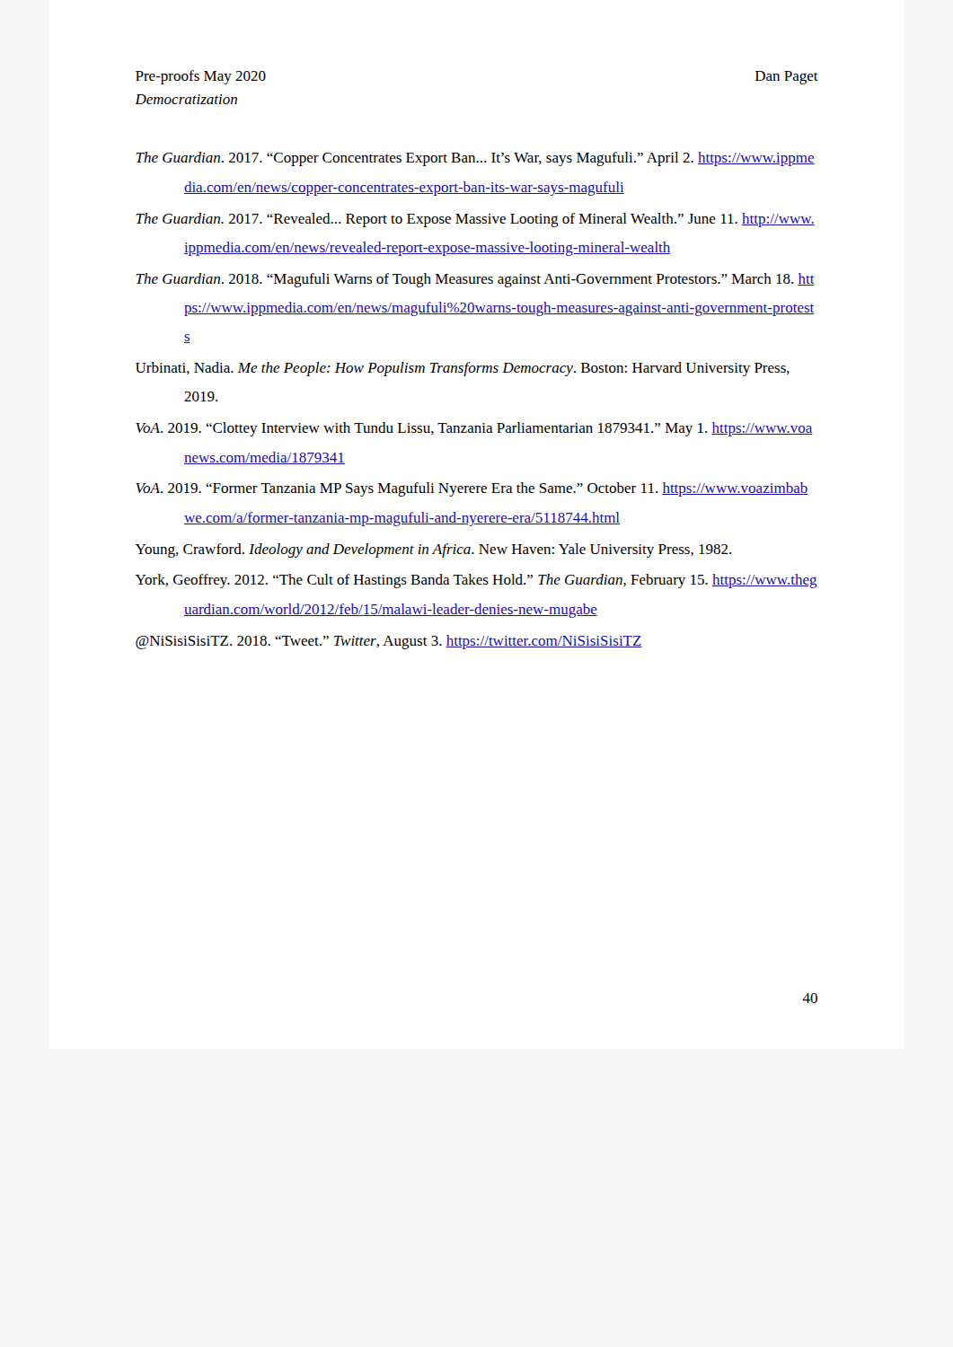Pre-proofs May 2020 Dan Paget
Democratization
The Guardian. 2017. “Copper Concentrates Export Ban... It’s War, says Magufuli.” April 2. https://www.ippmedia.com/en/news/copper-concentrates-export-ban-its-war-says-magufuli
The Guardian. 2017. “Revealed... Report to Expose Massive Looting of Mineral Wealth.” June 11. http://www.ippmedia.com/en/news/revealed-report-expose-massive-looting-mineral-wealth
The Guardian. 2018. “Magufuli Warns of Tough Measures against Anti-Government Protestors.” March 18. https://www.ippmedia.com/en/news/magufuli%20warns-tough-measures-against-anti-government-protests
Urbinati, Nadia. Me the People: How Populism Transforms Democracy. Boston: Harvard University Press, 2019.
VoA. 2019. “Clottey Interview with Tundu Lissu, Tanzania Parliamentarian 1879341.” May 1. https://www.voanews.com/media/1879341
VoA. 2019. “Former Tanzania MP Says Magufuli Nyerere Era the Same.” October 11. https://www.voazimbabwe.com/a/former-tanzania-mp-magufuli-and-nyerere-era/5118744.html
Young, Crawford. Ideology and Development in Africa. New Haven: Yale University Press, 1982.
York, Geoffrey. 2012. “The Cult of Hastings Banda Takes Hold.” The Guardian, February 15. https://www.theguardian.com/world/2012/feb/15/malawi-leader-denies-new-mugabe
@NiSisiSisiTZ. 2018. “Tweet.” Twitter, August 3. https://twitter.com/NiSisiSisiTZ
40